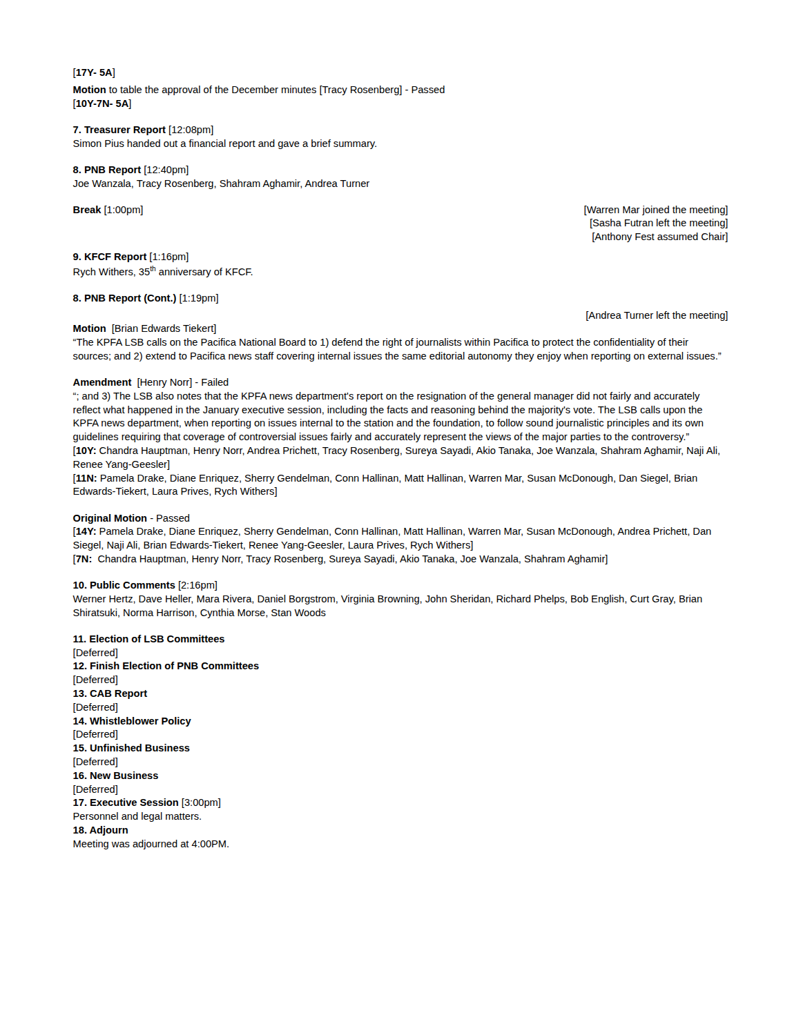[17Y- 5A]
Motion to table the approval of the December minutes [Tracy Rosenberg] - Passed
[10Y-7N- 5A]
7. Treasurer Report [12:08pm]
Simon Pius handed out a financial report and gave a brief summary.
8. PNB Report [12:40pm]
Joe Wanzala, Tracy Rosenberg, Shahram Aghamir, Andrea Turner
Break [1:00pm]
[Warren Mar joined the meeting]
[Sasha Futran left the meeting]
[Anthony Fest assumed Chair]
9. KFCF Report [1:16pm]
Rych Withers, 35th anniversary of KFCF.
8. PNB Report (Cont.) [1:19pm]
[Andrea Turner left the meeting]
Motion [Brian Edwards Tiekert]
“The KPFA LSB calls on the Pacifica National Board to 1) defend the right of journalists within Pacifica to protect the confidentiality of their sources; and 2) extend to Pacifica news staff covering internal issues the same editorial autonomy they enjoy when reporting on external issues.”
Amendment [Henry Norr] - Failed
“; and 3) The LSB also notes that the KPFA news department's report on the resignation of the general manager did not fairly and accurately reflect what happened in the January executive session, including the facts and reasoning behind the majority's vote. The LSB calls upon the KPFA news department, when reporting on issues internal to the station and the foundation, to follow sound journalistic principles and its own guidelines requiring that coverage of controversial issues fairly and accurately represent the views of the major parties to the controversy.”
[10Y: Chandra Hauptman, Henry Norr, Andrea Prichett, Tracy Rosenberg, Sureya Sayadi, Akio Tanaka, Joe Wanzala, Shahram Aghamir, Naji Ali, Renee Yang-Geesler]
[11N: Pamela Drake, Diane Enriquez, Sherry Gendelman, Conn Hallinan, Matt Hallinan, Warren Mar, Susan McDonough, Dan Siegel, Brian Edwards-Tiekert, Laura Prives, Rych Withers]
Original Motion - Passed
[14Y: Pamela Drake, Diane Enriquez, Sherry Gendelman, Conn Hallinan, Matt Hallinan, Warren Mar, Susan McDonough, Andrea Prichett, Dan Siegel, Naji Ali, Brian Edwards-Tiekert, Renee Yang-Geesler, Laura Prives, Rych Withers]
[7N: Chandra Hauptman, Henry Norr, Tracy Rosenberg, Sureya Sayadi, Akio Tanaka, Joe Wanzala, Shahram Aghamir]
10. Public Comments [2:16pm]
Werner Hertz, Dave Heller, Mara Rivera, Daniel Borgstrom, Virginia Browning, John Sheridan, Richard Phelps, Bob English, Curt Gray, Brian Shiratsuki, Norma Harrison, Cynthia Morse, Stan Woods
11. Election of LSB Committees
[Deferred]
12. Finish Election of PNB Committees
[Deferred]
13. CAB Report
[Deferred]
14. Whistleblower Policy
[Deferred]
15. Unfinished Business
[Deferred]
16. New Business
[Deferred]
17. Executive Session [3:00pm]
Personnel and legal matters.
18. Adjourn
Meeting was adjourned at 4:00PM.